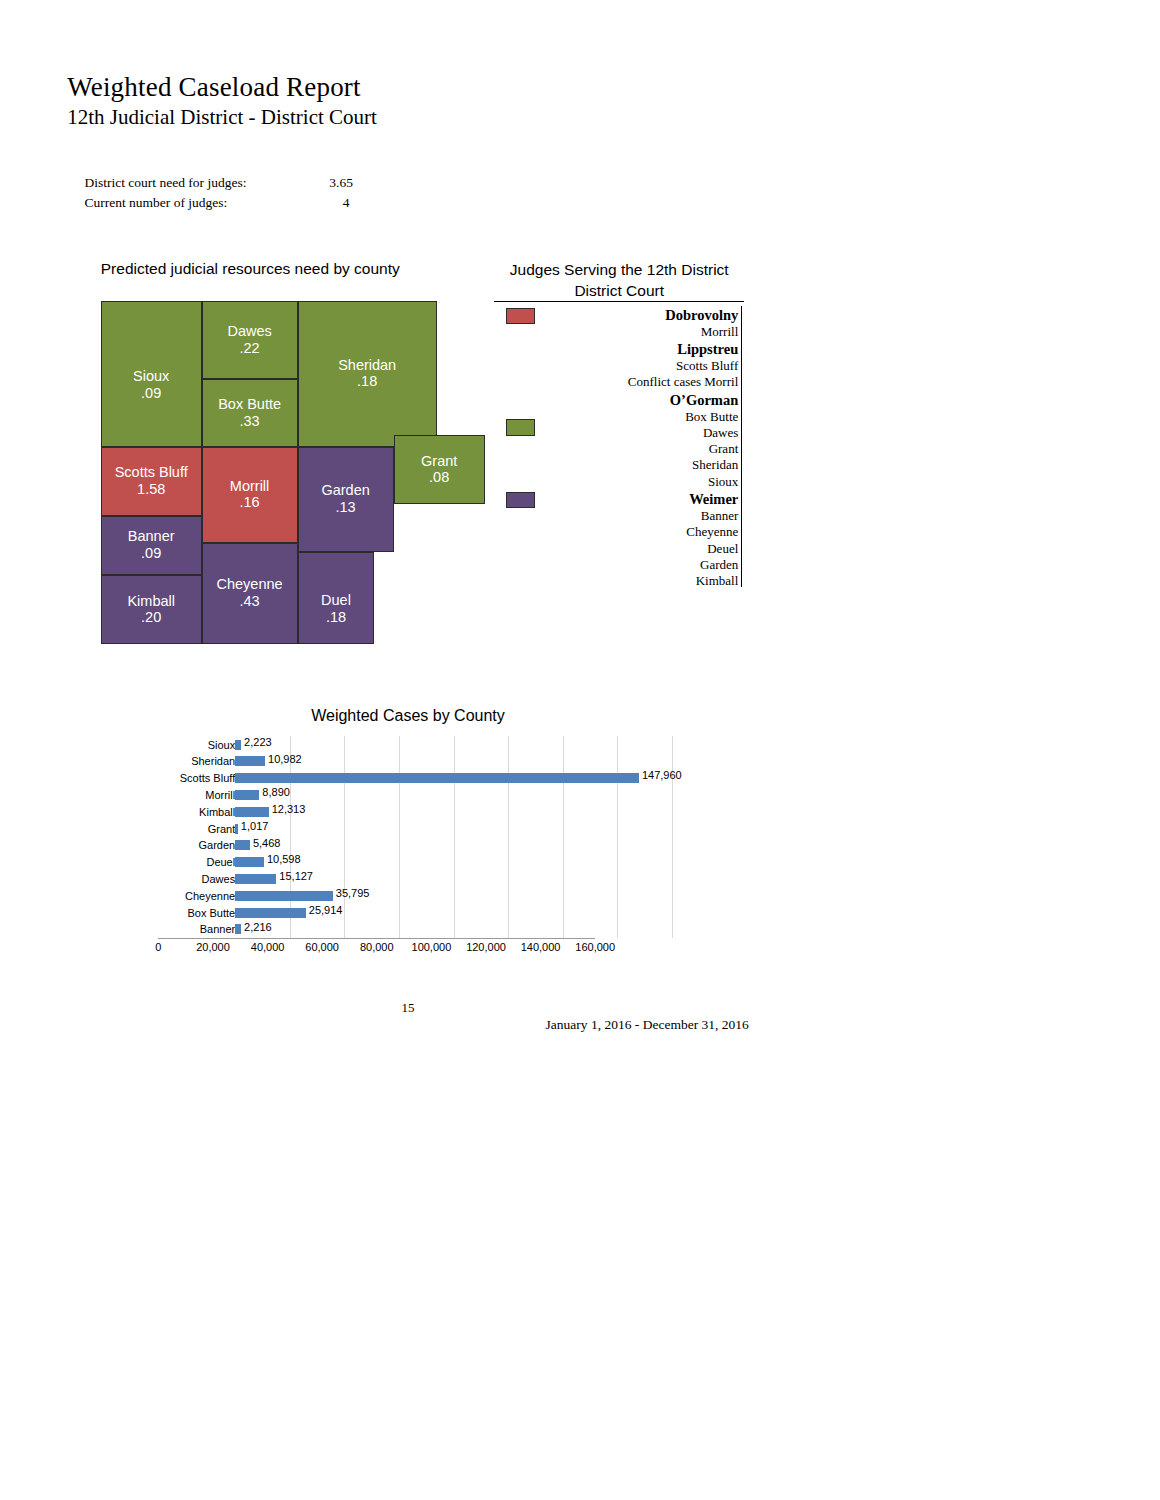Weighted Caseload Report
12th Judicial District - District Court
District court need for judges: 3.65
Current number of judges: 4
Predicted judicial resources need by county
Judges Serving the 12th District
District Court
Sioux.09
Dawes.22
Sheridan.18
Box Butte.33
Scotts Bluff 1.58
Morrill.16
Garden.13
Grant.08
Banner.09
Kimball.20
Cheyenne.43
Duel.18
Dobrovolny
Morrill
Lippstreu
Scotts Bluff
Conflict cases Morril
O’Gorman
Box Butte
Dawes
Grant
Sheridan
Sioux
Weimer
Banner
Cheyenne
Deuel
Garden
Kimball
Weighted Cases by County
| Sioux | 2,223 |
| Sheridan | 10,982 |
| Scotts Bluff | 147,960 |
| Morrill | 8,890 |
| Kimball | 12,313 |
| Grant | 1,017 |
| Garden | 5,468 |
| Deuel | 10,598 |
| Dawes | 15,127 |
| Cheyenne | 35,795 |
| Box Butte | 25,914 |
| Banner | 2,216 |
0 20,000 40,000 60,000 80,000 100,000 120,000 140,000 160,000
15
January 1, 2016 - December 31, 2016